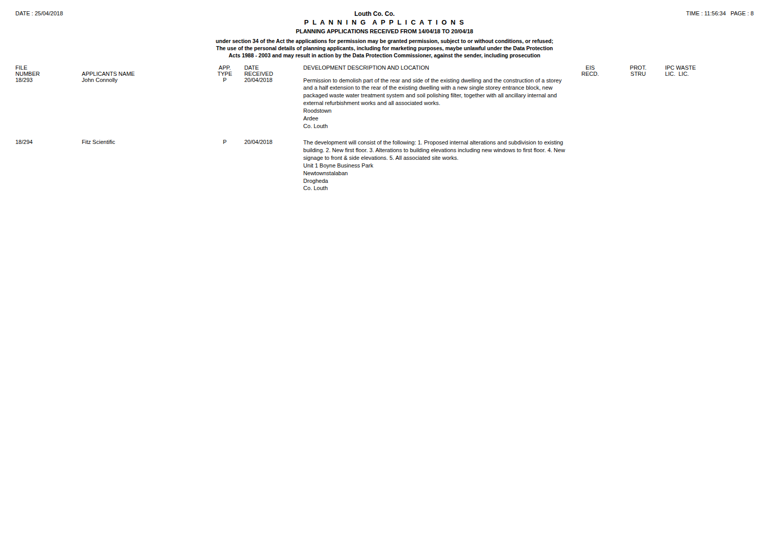DATE : 25/04/2018 Louth Co. Co. TIME : 11:56:34 PAGE : 8
P L A N N I N G A P P L I C A T I O N S
PLANNING APPLICATIONS RECEIVED FROM 14/04/18 TO 20/04/18
under section 34 of the Act the applications for permission may be granted permission, subject to or without conditions, or refused;
The use of the personal details of planning applicants, including for marketing purposes, maybe unlawful under the Data Protection
Acts 1988 - 2003 and may result in action by the Data Protection Commissioner, against the sender, including prosecution
| FILE | | APP. | DATE | DEVELOPMENT DESCRIPTION AND LOCATION | EIS | PROT. | IPC WASTE |
| --- | --- | --- | --- | --- | --- | --- | --- |
| NUMBER | APPLICANTS NAME | TYPE | RECEIVED | | RECD. | STRU | LIC. LIC. |
| 18/293 | John Connolly | P | 20/04/2018 | Permission to demolish part of the rear and side of the existing dwelling and the construction of a storey and a half extension to the rear of the existing dwelling with a new single storey entrance block, new packaged waste water treatment system and soil polishing filter, together with all ancillary internal and external refurbishment works and all associated works. Roodstown Ardee Co. Louth | | | |
| 18/294 | Fitz Scientific | P | 20/04/2018 | The development will consist of the following: 1. Proposed internal alterations and subdivision to existing building. 2. New first floor. 3. Alterations to building elevations including new windows to first floor. 4. New signage to front & side elevations. 5. All associated site works. Unit 1 Boyne Business Park Newtownstalaban Drogheda Co. Louth | | | |